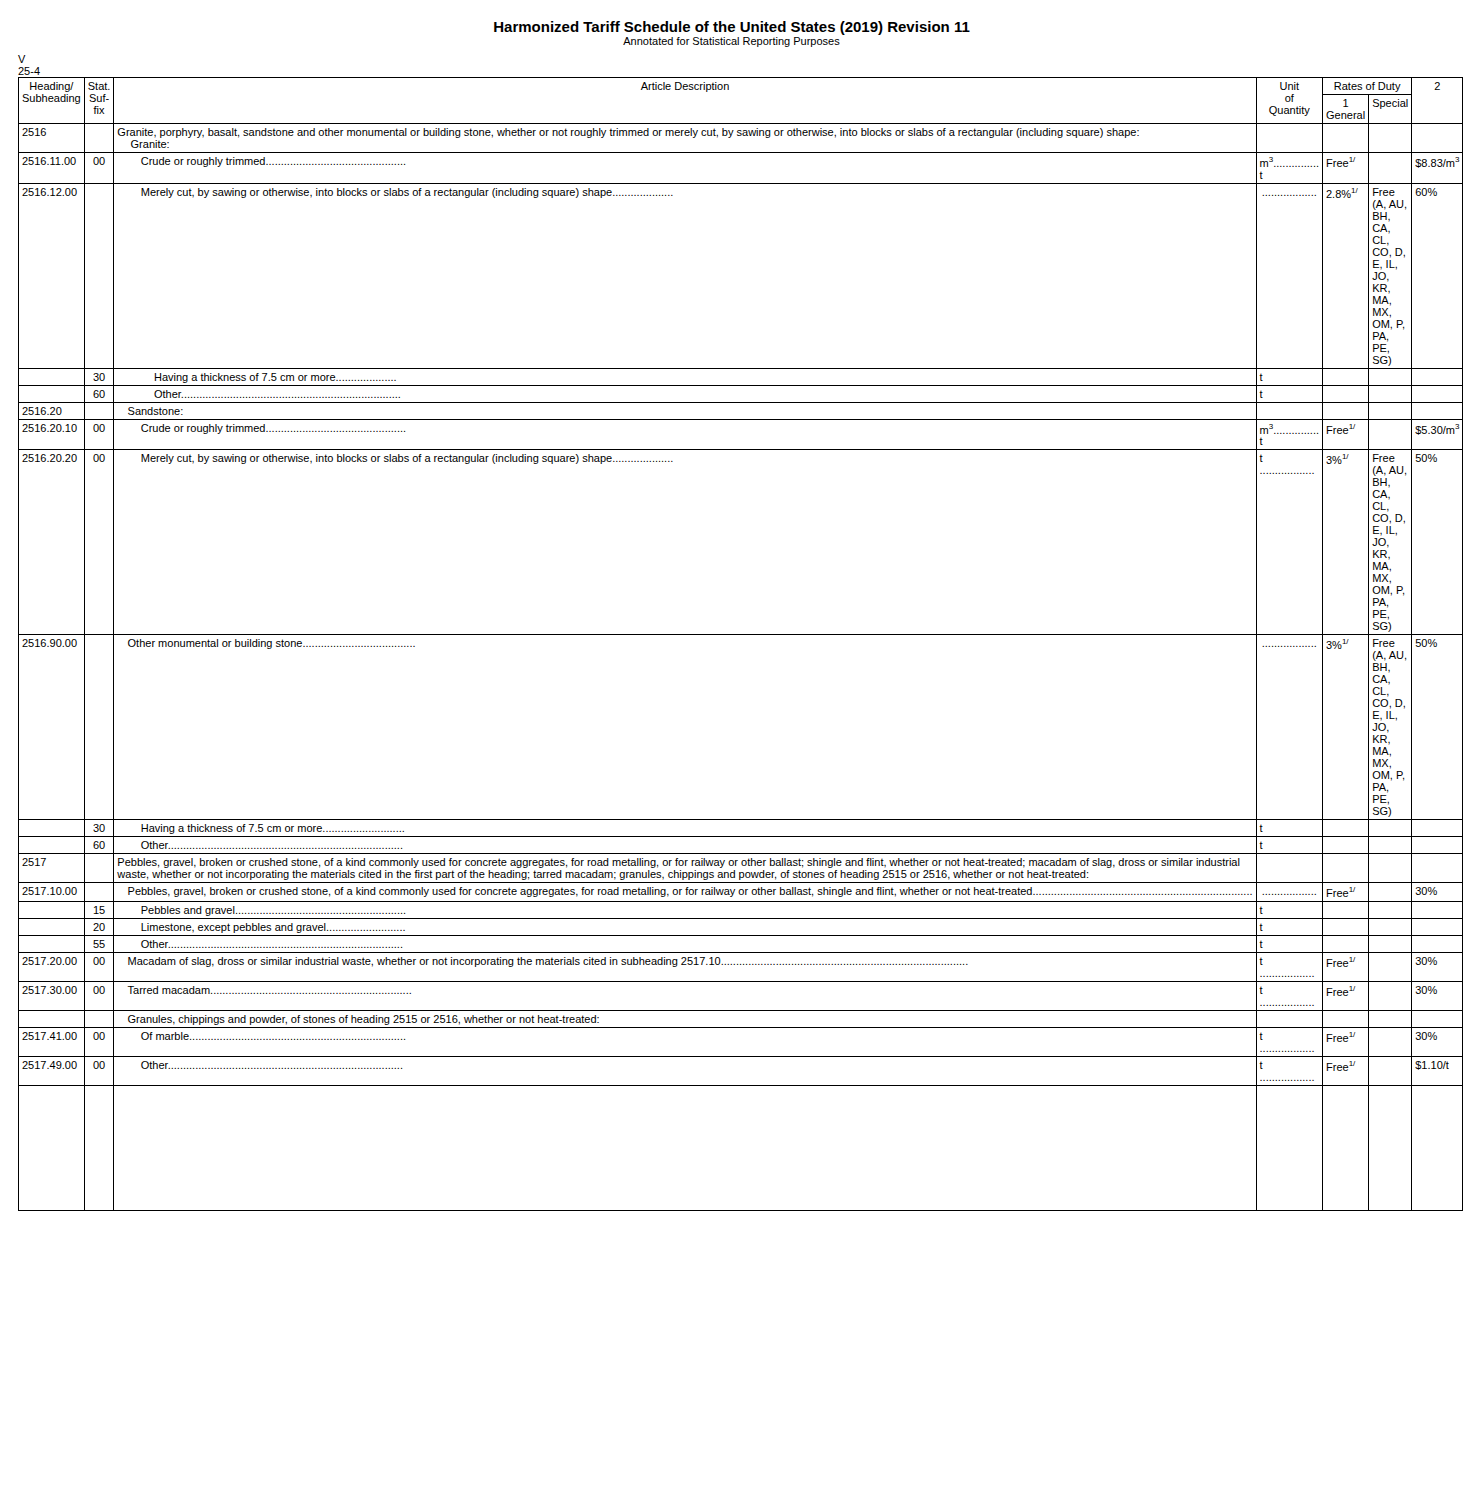Harmonized Tariff Schedule of the United States (2019) Revision 11
Annotated for Statistical Reporting Purposes
V25-4
| Heading/ Subheading | Stat. Suf- fix | Article Description | Unit of Quantity | Rates of Duty | 2 |
| --- | --- | --- | --- | --- | --- |
| 1 General | Special |
| 2516 | | Granite, porphyry, basalt, sandstone and other monumental or building stone, whether or not roughly trimmed or merely cut, by sawing or otherwise, into blocks or slabs of a rectangular (including square) shape: Granite: | | | | |
| 2516.11.00 | 00 | Crude or roughly trimmed.............................................. | m 3 ............... t | Free 1/ | | $8.83/m 3 |
| 2516.12.00 | | Merely cut, by sawing or otherwise, into blocks or slabs of a rectangular (including square) shape.................... | .................. | 2.8% 1/ | Free (A, AU, BH, CA, CL, CO, D, E, IL, JO, KR, MA, MX, OM, P, PA, PE, SG) | 60% |
| | 30 | Having a thickness of 7.5 cm or more.................... | t | | | |
| | 60 | Other........................................................................ | t | | | |
| 2516.20 | | Sandstone: | | | | |
| 2516.20.10 | 00 | Crude or roughly trimmed.............................................. | m 3 ............... t | Free 1/ | | $5.30/m 3 |
| 2516.20.20 | 00 | Merely cut, by sawing or otherwise, into blocks or slabs of a rectangular (including square) shape.................... | t .................. | 3% 1/ | Free (A, AU, BH, CA, CL, CO, D, E, IL, JO, KR, MA, MX, OM, P, PA, PE, SG) | 50% |
| 2516.90.00 | | Other monumental or building stone..................................... | .................. | 3% 1/ | Free (A, AU, BH, CA, CL, CO, D, E, IL, JO, KR, MA, MX, OM, P, PA, PE, SG) | 50% |
| | 30 | Having a thickness of 7.5 cm or more........................... | t | | | |
| | 60 | Other............................................................................. | t | | | |
| 2517 | | Pebbles, gravel, broken or crushed stone, of a kind commonly used for concrete aggregates, for road metalling, or for railway or other ballast; shingle and flint, whether or not heat-treated; macadam of slag, dross or similar industrial waste, whether or not incorporating the materials cited in the first part of the heading; tarred macadam; granules, chippings and powder, of stones of heading 2515 or 2516, whether or not heat-treated: | | | | |
| 2517.10.00 | | Pebbles, gravel, broken or crushed stone, of a kind commonly used for concrete aggregates, for road metalling, or for railway or other ballast, shingle and flint, whether or not heat-treated........................................................................ | .................. | Free 1/ | | 30% |
| | 15 | Pebbles and gravel........................................................ | t | | | |
| | 20 | Limestone, except pebbles and gravel.......................... | t | | | |
| | 55 | Other............................................................................. | t | | | |
| 2517.20.00 | 00 | Macadam of slag, dross or similar industrial waste, whether or not incorporating the materials cited in subheading 2517.10................................................................................. | t .................. | Free 1/ | | 30% |
| 2517.30.00 | 00 | Tarred macadam.................................................................. | t .................. | Free 1/ | | 30% |
| | | Granules, chippings and powder, of stones of heading 2515 or 2516, whether or not heat-treated: | | | | |
| 2517.41.00 | 00 | Of marble....................................................................... | t .................. | Free 1/ | | 30% |
| 2517.49.00 | 00 | Other............................................................................. | t .................. | Free 1/ | | $1.10/t |